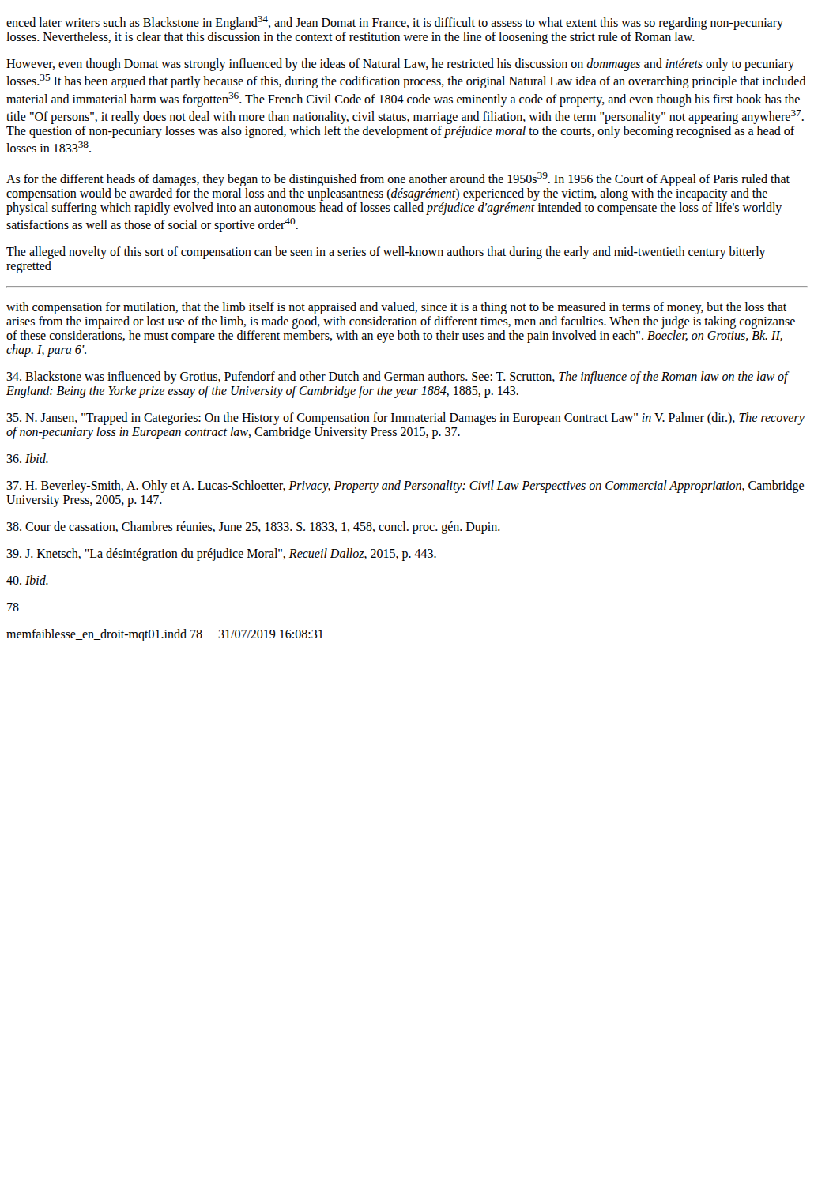enced later writers such as Blackstone in England34, and Jean Domat in France, it is difficult to assess to what extent this was so regarding non-pecuniary losses. Nevertheless, it is clear that this discussion in the context of restitution were in the line of loosening the strict rule of Roman law.
However, even though Domat was strongly influenced by the ideas of Natural Law, he restricted his discussion on dommages and intérets only to pecuniary losses.35 It has been argued that partly because of this, during the codification process, the original Natural Law idea of an overarching principle that included material and immaterial harm was forgotten36. The French Civil Code of 1804 code was eminently a code of property, and even though his first book has the title "Of persons", it really does not deal with more than nationality, civil status, marriage and filiation, with the term "personality" not appearing anywhere37. The question of non-pecuniary losses was also ignored, which left the development of préjudice moral to the courts, only becoming recognised as a head of losses in 183338.
As for the different heads of damages, they began to be distinguished from one another around the 1950s39. In 1956 the Court of Appeal of Paris ruled that compensation would be awarded for the moral loss and the unpleasantness (désagrément) experienced by the victim, along with the incapacity and the physical suffering which rapidly evolved into an autonomous head of losses called préjudice d'agrément intended to compensate the loss of life's worldly satisfactions as well as those of social or sportive order40.
The alleged novelty of this sort of compensation can be seen in a series of well-known authors that during the early and mid-twentieth century bitterly regretted
with compensation for mutilation, that the limb itself is not appraised and valued, since it is a thing not to be measured in terms of money, but the loss that arises from the impaired or lost use of the limb, is made good, with consideration of different times, men and faculties. When the judge is taking cognizanse of these considerations, he must compare the different members, with an eye both to their uses and the pain involved in each". Boecler, on Grotius, Bk. II, chap. I, para 6'.
34. Blackstone was influenced by Grotius, Pufendorf and other Dutch and German authors. See: T. Scrutton, The influence of the Roman law on the law of England: Being the Yorke prize essay of the University of Cambridge for the year 1884, 1885, p. 143.
35. N. Jansen, "Trapped in Categories: On the History of Compensation for Immaterial Damages in European Contract Law" in V. Palmer (dir.), The recovery of non-pecuniary loss in European contract law, Cambridge University Press 2015, p. 37.
36. Ibid.
37. H. Beverley-Smith, A. Ohly et A. Lucas-Schloetter, Privacy, Property and Personality: Civil Law Perspectives on Commercial Appropriation, Cambridge University Press, 2005, p. 147.
38. Cour de cassation, Chambres réunies, June 25, 1833. S. 1833, 1, 458, concl. proc. gén. Dupin.
39. J. Knetsch, "La désintégration du préjudice Moral", Recueil Dalloz, 2015, p. 443.
40. Ibid.
78
memfaiblesse_en_droit-mqt01.indd 78 31/07/2019 16:08:31